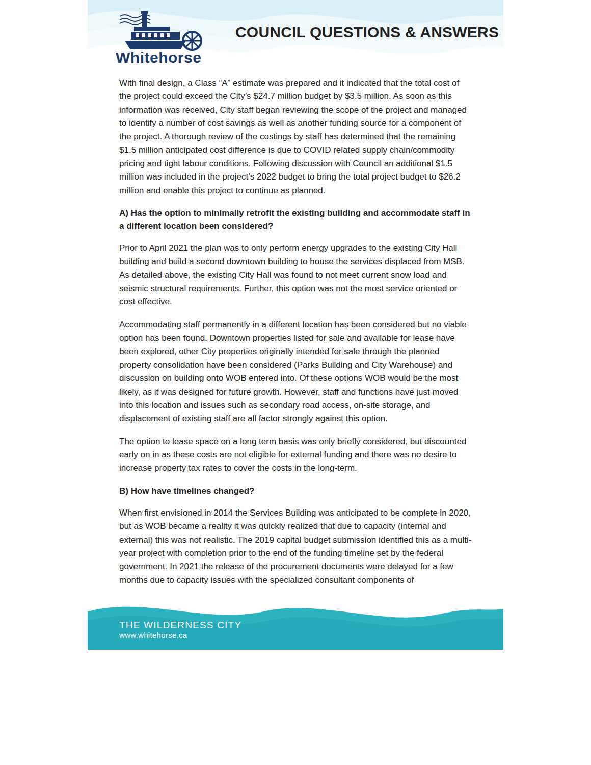Whitehorse
COUNCIL QUESTIONS & ANSWERS
With final design, a Class “A” estimate was prepared and it indicated that the total cost of the project could exceed the City’s $24.7 million budget by $3.5 million. As soon as this information was received, City staff began reviewing the scope of the project and managed to identify a number of cost savings as well as another funding source for a component of the project. A thorough review of the costings by staff has determined that the remaining $1.5 million anticipated cost difference is due to COVID related supply chain/commodity pricing and tight labour conditions. Following discussion with Council an additional $1.5 million was included in the project’s 2022 budget to bring the total project budget to $26.2 million and enable this project to continue as planned.
A) Has the option to minimally retrofit the existing building and accommodate staff in a different location been considered?
Prior to April 2021 the plan was to only perform energy upgrades to the existing City Hall building and build a second downtown building to house the services displaced from MSB. As detailed above, the existing City Hall was found to not meet current snow load and seismic structural requirements. Further, this option was not the most service oriented or cost effective.
Accommodating staff permanently in a different location has been considered but no viable option has been found. Downtown properties listed for sale and available for lease have been explored, other City properties originally intended for sale through the planned property consolidation have been considered (Parks Building and City Warehouse) and discussion on building onto WOB entered into. Of these options WOB would be the most likely, as it was designed for future growth. However, staff and functions have just moved into this location and issues such as secondary road access, on-site storage, and displacement of existing staff are all factor strongly against this option.
The option to lease space on a long term basis was only briefly considered, but discounted early on in as these costs are not eligible for external funding and there was no desire to increase property tax rates to cover the costs in the long-term.
B) How have timelines changed?
When first envisioned in 2014 the Services Building was anticipated to be complete in 2020, but as WOB became a reality it was quickly realized that due to capacity (internal and external) this was not realistic. The 2019 capital budget submission identified this as a multi-year project with completion prior to the end of the funding timeline set by the federal government. In 2021 the release of the procurement documents were delayed for a few months due to capacity issues with the specialized consultant components of
THE WILDERNESS CITY
www.whitehorse.ca